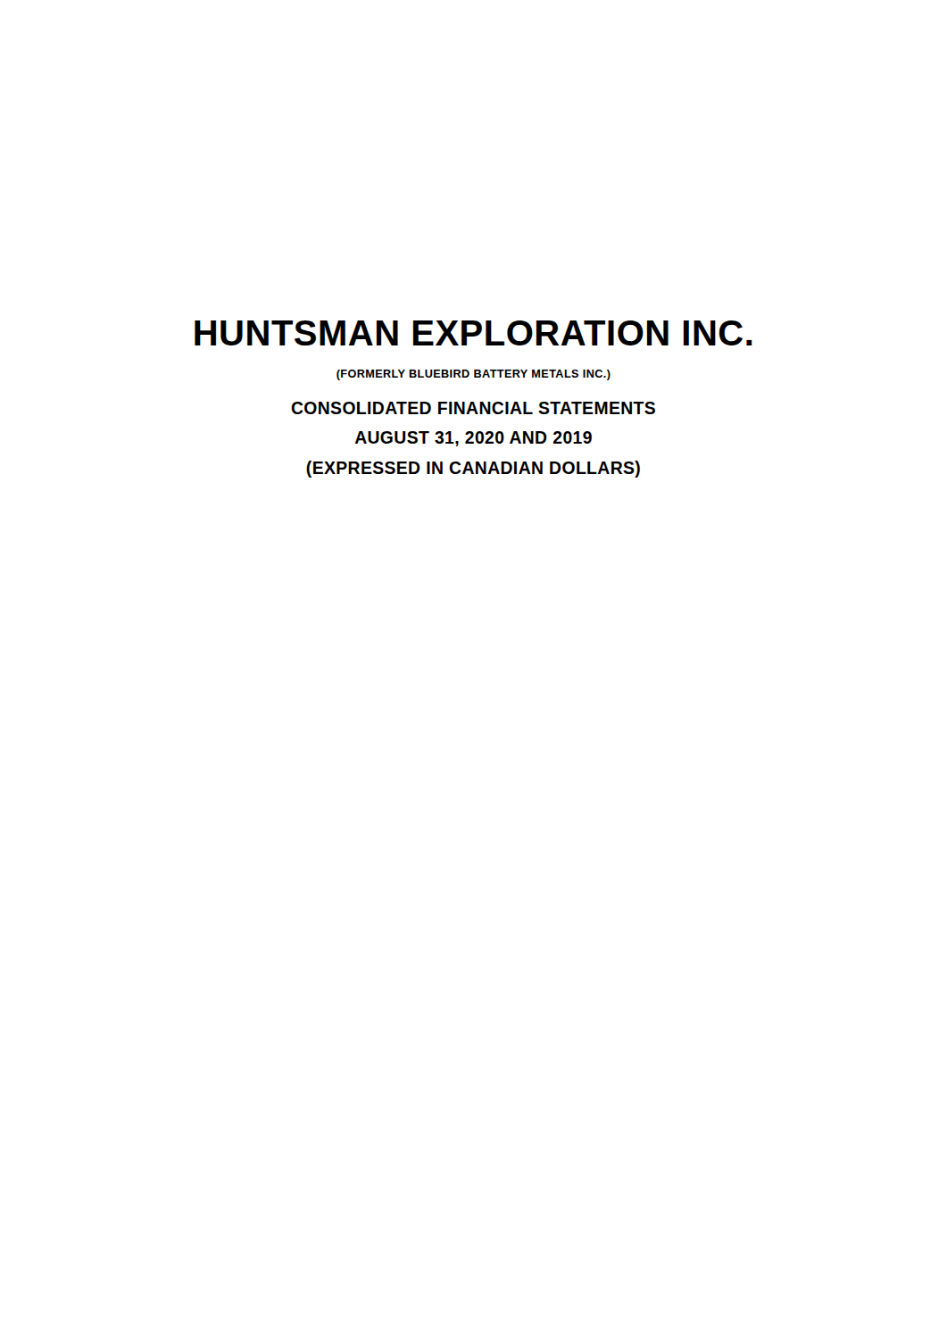HUNTSMAN EXPLORATION INC.
(FORMERLY BLUEBIRD BATTERY METALS INC.)
CONSOLIDATED FINANCIAL STATEMENTS
AUGUST 31, 2020 AND 2019
(EXPRESSED IN CANADIAN DOLLARS)